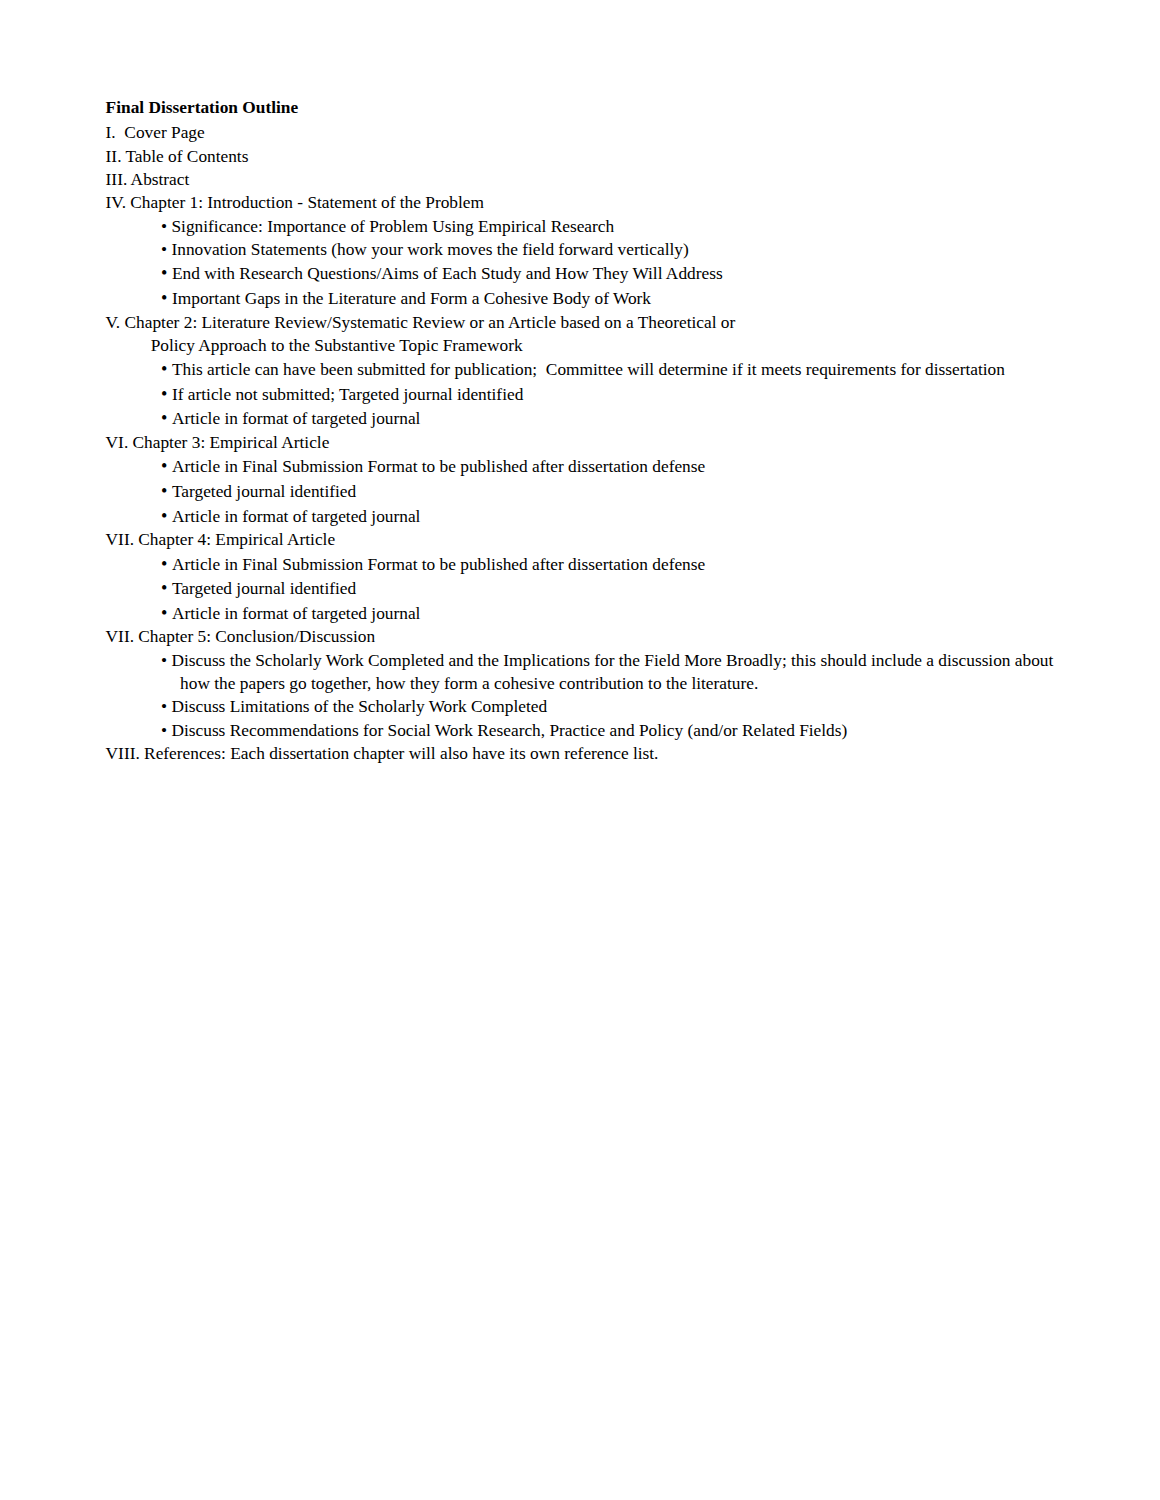Final Dissertation Outline
I. Cover Page
II. Table of Contents
III. Abstract
IV. Chapter 1: Introduction - Statement of the Problem
Significance: Importance of Problem Using Empirical Research
Innovation Statements (how your work moves the field forward vertically)
End with Research Questions/Aims of Each Study and How They Will Address
Important Gaps in the Literature and Form a Cohesive Body of Work
V. Chapter 2: Literature Review/Systematic Review or an Article based on a Theoretical or
Policy Approach to the Substantive Topic Framework
This article can have been submitted for publication; Committee will determine if it meets requirements for dissertation
If article not submitted; Targeted journal identified
Article in format of targeted journal
VI. Chapter 3: Empirical Article
Article in Final Submission Format to be published after dissertation defense
Targeted journal identified
Article in format of targeted journal
VII. Chapter 4: Empirical Article
Article in Final Submission Format to be published after dissertation defense
Targeted journal identified
Article in format of targeted journal
VII. Chapter 5: Conclusion/Discussion
Discuss the Scholarly Work Completed and the Implications for the Field More Broadly; this should include a discussion about how the papers go together, how they form a cohesive contribution to the literature.
Discuss Limitations of the Scholarly Work Completed
Discuss Recommendations for Social Work Research, Practice and Policy (and/or Related Fields)
VIII. References: Each dissertation chapter will also have its own reference list.